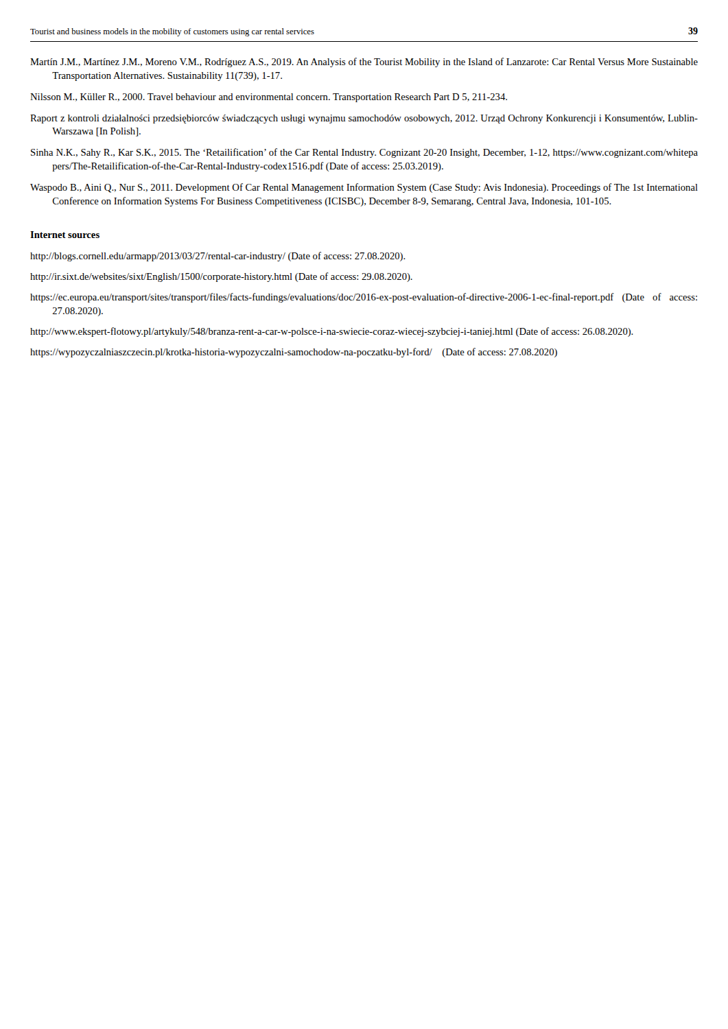Tourist and business models in the mobility of customers using car rental services 39
Martín J.M., Martínez J.M., Moreno V.M., Rodríguez A.S., 2019. An Analysis of the Tourist Mobility in the Island of Lanzarote: Car Rental Versus More Sustainable Transportation Alternatives. Sustainability 11(739), 1-17.
Nilsson M., Küller R., 2000. Travel behaviour and environmental concern. Transportation Research Part D 5, 211-234.
Raport z kontroli działalności przedsiębiorców świadczących usługi wynajmu samochodów osobowych, 2012. Urząd Ochrony Konkurencji i Konsumentów, Lublin-Warszawa [In Polish].
Sinha N.K., Sahy R., Kar S.K., 2015. The ‘Retailification’ of the Car Rental Industry. Cognizant 20-20 Insight, December, 1-12, https://www.cognizant.com/whitepapers/The-Retailification-of-the-Car-Rental-Industry-codex1516.pdf (Date of access: 25.03.2019).
Waspodo B., Aini Q., Nur S., 2011. Development Of Car Rental Management Information System (Case Study: Avis Indonesia). Proceedings of The 1st International Conference on Information Systems For Business Competitiveness (ICISBC), December 8-9, Semarang, Central Java, Indonesia, 101-105.
Internet sources
http://blogs.cornell.edu/armapp/2013/03/27/rental-car-industry/ (Date of access: 27.08.2020).
http://ir.sixt.de/websites/sixt/English/1500/corporate-history.html (Date of access: 29.08.2020).
https://ec.europa.eu/transport/sites/transport/files/facts-fundings/evaluations/doc/2016-ex-post-evaluation-of-directive-2006-1-ec-final-report.pdf (Date of access: 27.08.2020).
http://www.ekspert-flotowy.pl/artykuly/548/branza-rent-a-car-w-polsce-i-na-swiecie-coraz-wiecej-szybciej-i-taniej.html (Date of access: 26.08.2020).
https://wypozyczalniaszczecin.pl/krotka-historia-wypozyczalni-samochodow-na-poczatku-byl-ford/ (Date of access: 27.08.2020)